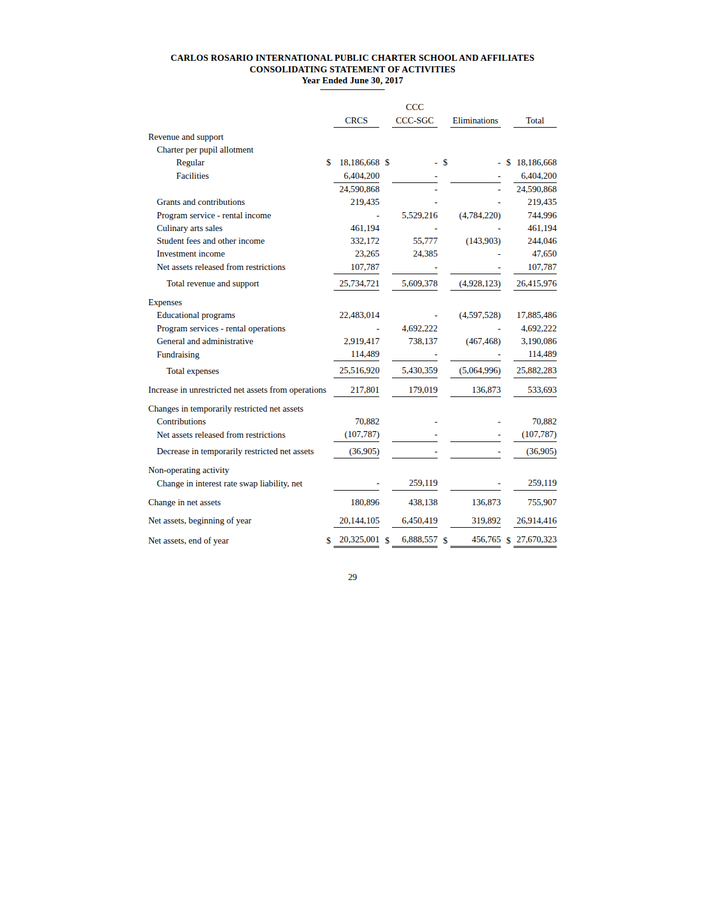CARLOS ROSARIO INTERNATIONAL PUBLIC CHARTER SCHOOL AND AFFILIATES
CONSOLIDATING STATEMENT OF ACTIVITIES
Year Ended June 30, 2017
| | | | | | CCC | | | | | | |
| | | CRCS | | | CCC-SGC | | | Eliminations | | | Total |
| Revenue and support | |
| Charter per pupil allotment | |
| Regular | $ | 18,186,668 | | $ | - | | $ | - | | $ | 18,186,668 |
| Facilities | | 6,404,200 | | | - | | | - | | | 6,404,200 |
| | | 24,590,868 | | | - | | | - | | | 24,590,868 |
| Grants and contributions | | 219,435 | | | - | | | - | | | 219,435 |
| Program service - rental income | | - | | | 5,529,216 | | | (4,784,220) | | | 744,996 |
| Culinary arts sales | | 461,194 | | | - | | | - | | | 461,194 |
| Student fees and other income | | 332,172 | | | 55,777 | | | (143,903) | | | 244,046 |
| Investment income | | 23,265 | | | 24,385 | | | - | | | 47,650 |
| Net assets released from restrictions | | 107,787 | | | - | | | - | | | 107,787 |
| Total revenue and support | | 25,734,721 | | | 5,609,378 | | | (4,928,123) | | | 26,415,976 |
| Expenses | |
| Educational programs | | 22,483,014 | | | - | | | (4,597,528) | | | 17,885,486 |
| Program services - rental operations | | - | | | 4,692,222 | | | - | | | 4,692,222 |
| General and administrative | | 2,919,417 | | | 738,137 | | | (467,468) | | | 3,190,086 |
| Fundraising | | 114,489 | | | - | | | - | | | 114,489 |
| Total expenses | | 25,516,920 | | | 5,430,359 | | | (5,064,996) | | | 25,882,283 |
| Increase in unrestricted net assets from operations | | 217,801 | | | 179,019 | | | 136,873 | | | 533,693 |
| Changes in temporarily restricted net assets | |
| Contributions | | 70,882 | | | - | | | - | | | 70,882 |
| Net assets released from restrictions | | (107,787) | | | - | | | - | | | (107,787) |
| Decrease in temporarily restricted net assets | | (36,905) | | | - | | | - | | | (36,905) |
| Non-operating activity | |
| Change in interest rate swap liability, net | | - | | | 259,119 | | | - | | | 259,119 |
| Change in net assets | | 180,896 | | | 438,138 | | | 136,873 | | | 755,907 |
| Net assets, beginning of year | | 20,144,105 | | | 6,450,419 | | | 319,892 | | | 26,914,416 |
| Net assets, end of year | $ | 20,325,001 | | $ | 6,888,557 | | $ | 456,765 | | $ | 27,670,323 |
29